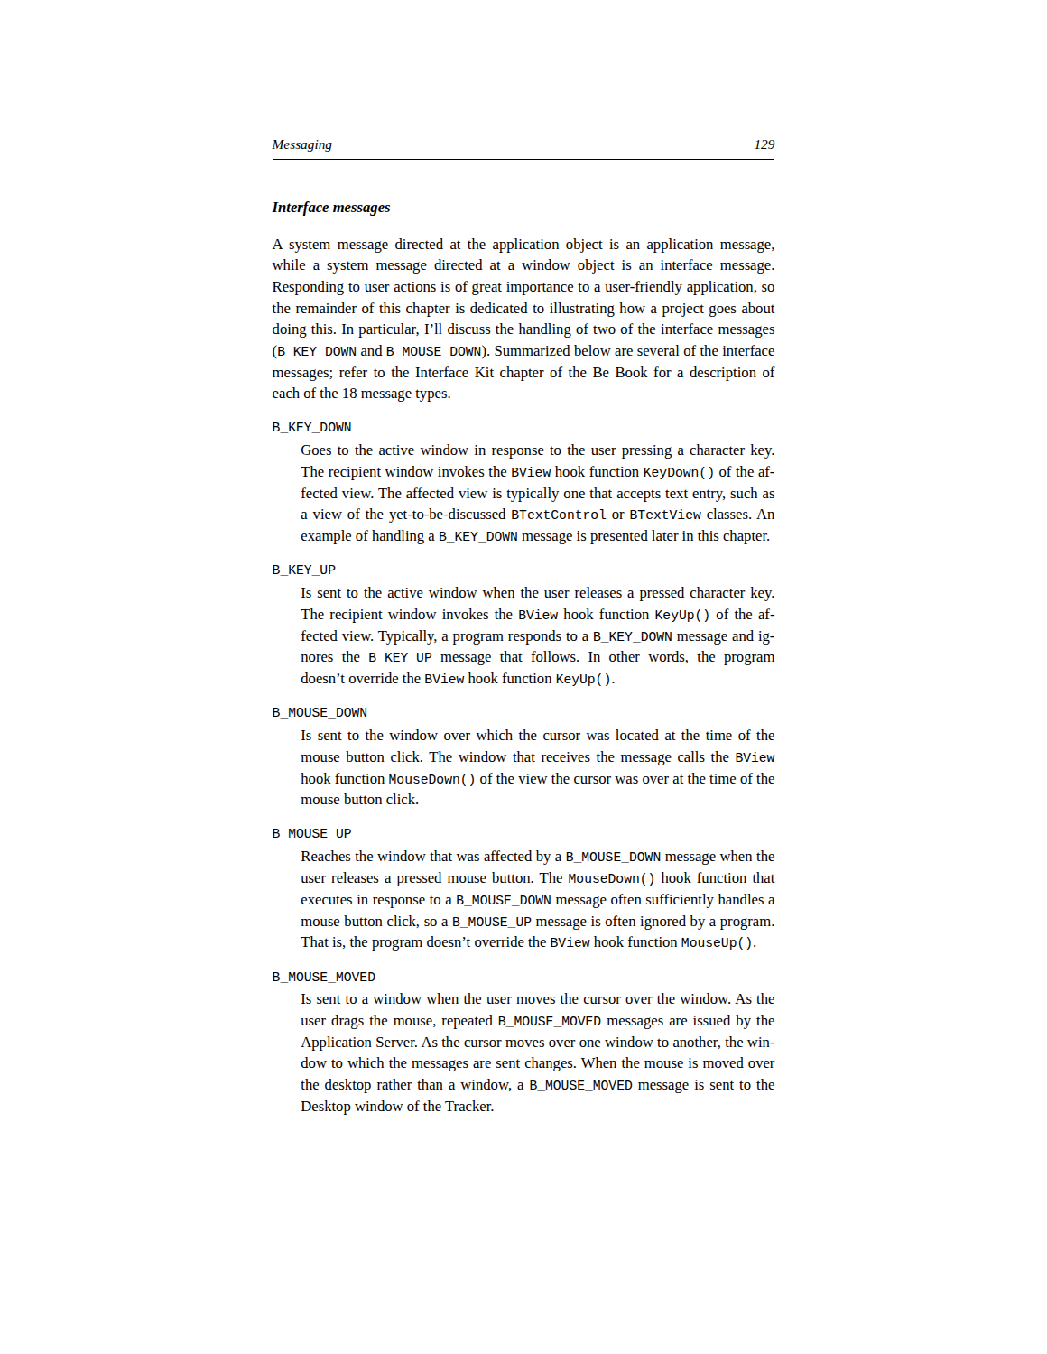Messaging 129
Interface messages
A system message directed at the application object is an application message, while a system message directed at a window object is an interface message. Responding to user actions is of great importance to a user-friendly application, so the remainder of this chapter is dedicated to illustrating how a project goes about doing this. In particular, I’ll discuss the handling of two of the interface messages (B_KEY_DOWN and B_MOUSE_DOWN). Summarized below are several of the interface messages; refer to the Interface Kit chapter of the Be Book for a description of each of the 18 message types.
B_KEY_DOWN
Goes to the active window in response to the user pressing a character key. The recipient window invokes the BView hook function KeyDown() of the affected view. The affected view is typically one that accepts text entry, such as a view of the yet-to-be-discussed BTextControl or BTextView classes. An example of handling a B_KEY_DOWN message is presented later in this chapter.
B_KEY_UP
Is sent to the active window when the user releases a pressed character key. The recipient window invokes the BView hook function KeyUp() of the affected view. Typically, a program responds to a B_KEY_DOWN message and ignores the B_KEY_UP message that follows. In other words, the program doesn’t override the BView hook function KeyUp().
B_MOUSE_DOWN
Is sent to the window over which the cursor was located at the time of the mouse button click. The window that receives the message calls the BView hook function MouseDown() of the view the cursor was over at the time of the mouse button click.
B_MOUSE_UP
Reaches the window that was affected by a B_MOUSE_DOWN message when the user releases a pressed mouse button. The MouseDown() hook function that executes in response to a B_MOUSE_DOWN message often sufficiently handles a mouse button click, so a B_MOUSE_UP message is often ignored by a program. That is, the program doesn’t override the BView hook function MouseUp().
B_MOUSE_MOVED
Is sent to a window when the user moves the cursor over the window. As the user drags the mouse, repeated B_MOUSE_MOVED messages are issued by the Application Server. As the cursor moves over one window to another, the window to which the messages are sent changes. When the mouse is moved over the desktop rather than a window, a B_MOUSE_MOVED message is sent to the Desktop window of the Tracker.